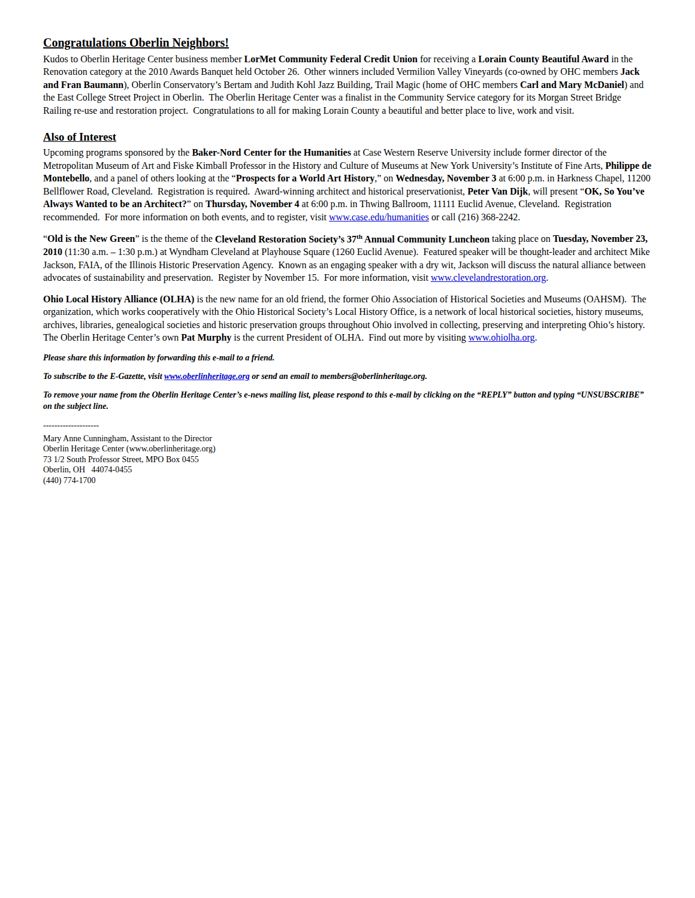Congratulations Oberlin Neighbors!
Kudos to Oberlin Heritage Center business member LorMet Community Federal Credit Union for receiving a Lorain County Beautiful Award in the Renovation category at the 2010 Awards Banquet held October 26. Other winners included Vermilion Valley Vineyards (co-owned by OHC members Jack and Fran Baumann), Oberlin Conservatory’s Bertam and Judith Kohl Jazz Building, Trail Magic (home of OHC members Carl and Mary McDaniel) and the East College Street Project in Oberlin. The Oberlin Heritage Center was a finalist in the Community Service category for its Morgan Street Bridge Railing re-use and restoration project. Congratulations to all for making Lorain County a beautiful and better place to live, work and visit.
Also of Interest
Upcoming programs sponsored by the Baker-Nord Center for the Humanities at Case Western Reserve University include former director of the Metropolitan Museum of Art and Fiske Kimball Professor in the History and Culture of Museums at New York University’s Institute of Fine Arts, Philippe de Montebello, and a panel of others looking at the “Prospects for a World Art History,” on Wednesday, November 3 at 6:00 p.m. in Harkness Chapel, 11200 Bellflower Road, Cleveland. Registration is required. Award-winning architect and historical preservationist, Peter Van Dijk, will present “OK, So You’ve Always Wanted to be an Architect?” on Thursday, November 4 at 6:00 p.m. in Thwing Ballroom, 11111 Euclid Avenue, Cleveland. Registration recommended. For more information on both events, and to register, visit www.case.edu/humanities or call (216) 368-2242.
“Old is the New Green” is the theme of the Cleveland Restoration Society’s 37th Annual Community Luncheon taking place on Tuesday, November 23, 2010 (11:30 a.m. – 1:30 p.m.) at Wyndham Cleveland at Playhouse Square (1260 Euclid Avenue). Featured speaker will be thought-leader and architect Mike Jackson, FAIA, of the Illinois Historic Preservation Agency. Known as an engaging speaker with a dry wit, Jackson will discuss the natural alliance between advocates of sustainability and preservation. Register by November 15. For more information, visit www.clevelandrestoration.org.
Ohio Local History Alliance (OLHA) is the new name for an old friend, the former Ohio Association of Historical Societies and Museums (OAHSM). The organization, which works cooperatively with the Ohio Historical Society’s Local History Office, is a network of local historical societies, history museums, archives, libraries, genealogical societies and historic preservation groups throughout Ohio involved in collecting, preserving and interpreting Ohio’s history. The Oberlin Heritage Center’s own Pat Murphy is the current President of OLHA. Find out more by visiting www.ohiolha.org.
Please share this information by forwarding this e-mail to a friend.
To subscribe to the E-Gazette, visit www.oberlinheritage.org or send an email to members@oberlinheritage.org.
To remove your name from the Oberlin Heritage Center’s e-news mailing list, please respond to this e-mail by clicking on the “REPLY” button and typing “UNSUBSCRIBE” on the subject line.
--------------------
Mary Anne Cunningham, Assistant to the Director
Oberlin Heritage Center (www.oberlinheritage.org)
73 1/2 South Professor Street, MPO Box 0455
Oberlin, OH 44074-0455
(440) 774-1700